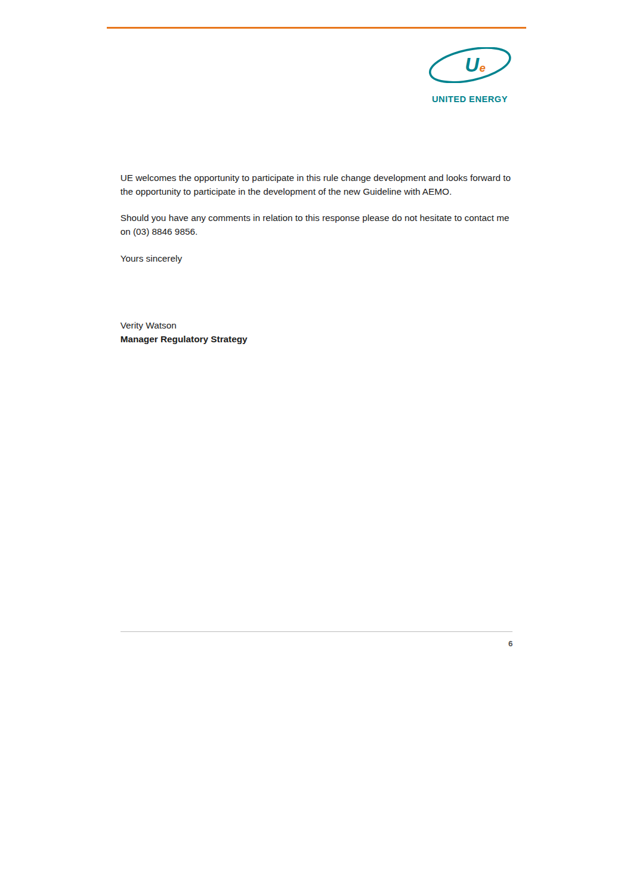U e
UNITED ENERGY
UE welcomes the opportunity to participate in this rule change development and looks forward to the opportunity to participate in the development of the new Guideline with AEMO.
Should you have any comments in relation to this response please do not hesitate to contact me on (03) 8846 9856.
Yours sincerely
Verity Watson
Manager Regulatory Strategy
6